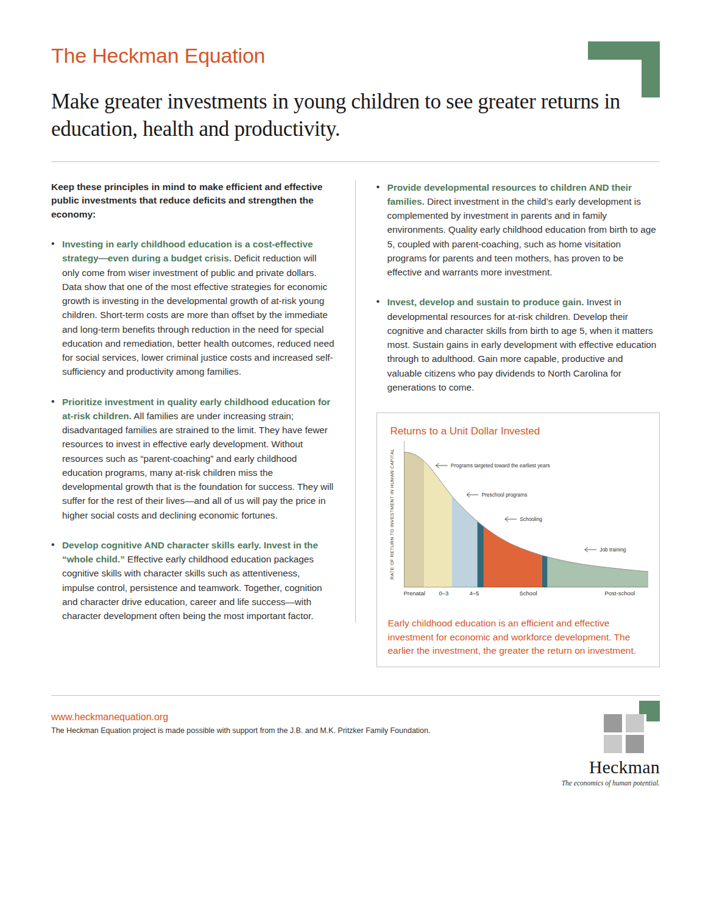The Heckman Equation
Make greater investments in young children to see greater returns in education, health and productivity.
Keep these principles in mind to make efficient and effective public investments that reduce deficits and strengthen the economy:
Investing in early childhood education is a cost-effective strategy—even during a budget crisis. Deficit reduction will only come from wiser investment of public and private dollars. Data show that one of the most effective strategies for economic growth is investing in the developmental growth of at-risk young children. Short-term costs are more than offset by the immediate and long-term benefits through reduction in the need for special education and remediation, better health outcomes, reduced need for social services, lower criminal justice costs and increased self-sufficiency and productivity among families.
Prioritize investment in quality early childhood education for at-risk children. All families are under increasing strain; disadvantaged families are strained to the limit. They have fewer resources to invest in effective early development. Without resources such as “parent-coaching” and early childhood education programs, many at-risk children miss the developmental growth that is the foundation for success. They will suffer for the rest of their lives—and all of us will pay the price in higher social costs and declining economic fortunes.
Develop cognitive AND character skills early. Invest in the “whole child.” Effective early childhood education packages cognitive skills with character skills such as attentiveness, impulse control, persistence and teamwork. Together, cognition and character drive education, career and life success—with character development often being the most important factor.
Provide developmental resources to children AND their families. Direct investment in the child’s early development is complemented by investment in parents and in family environments. Quality early childhood education from birth to age 5, coupled with parent-coaching, such as home visitation programs for parents and teen mothers, has proven to be effective and warrants more investment.
Invest, develop and sustain to produce gain. Invest in developmental resources for at-risk children. Develop their cognitive and character skills from birth to age 5, when it matters most. Sustain gains in early development with effective education through to adulthood. Gain more capable, productive and valuable citizens who pay dividends to North Carolina for generations to come.
Returns to a Unit Dollar Invested
RATE OF RETURN TO INVESTMENT IN HUMAN CAPITAL
Programs targeted toward the earliest years Preschool programs Schooling Job training
Prenatal 0–3 4–5 School Post-school
Early childhood education is an efficient and effective investment for economic and workforce development. The earlier the investment, the greater the return on investment.
www.heckmanequation.org
The Heckman Equation project is made possible with support from the J.B. and M.K. Pritzker Family Foundation.
Heckman
The economics of human potential.